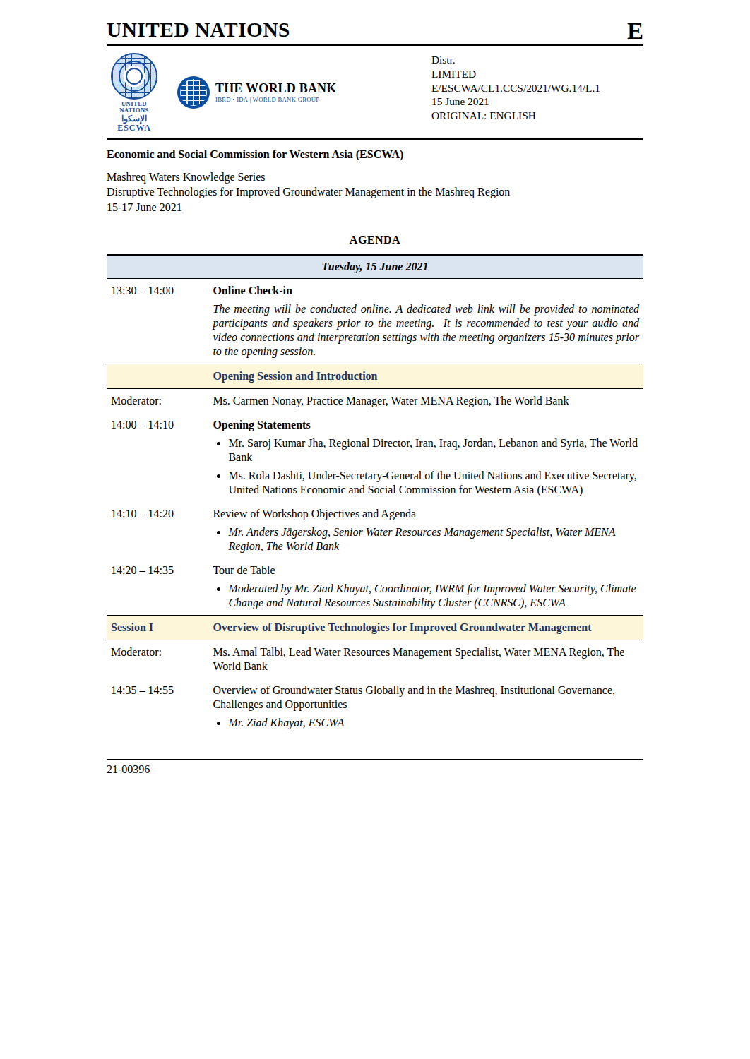UNITED NATIONS
E
UNITED NATIONS
الإسكوا
ESCWA
THE WORLD BANK
IBRD • IDA | WORLD BANK GROUP
Distr.
LIMITED
E/ESCWA/CL1.CCS/2021/WG.14/L.1
15 June 2021
ORIGINAL: ENGLISH
Economic and Social Commission for Western Asia (ESCWA)
Mashreq Waters Knowledge Series
Disruptive Technologies for Improved Groundwater Management in the Mashreq Region
15-17 June 2021
AGENDA
| Tuesday, 15 June 2021 |
| 13:30 – 14:00 | Online Check-in The meeting will be conducted online. A dedicated web link will be provided to nominated participants and speakers prior to the meeting. It is recommended to test your audio and video connections and interpretation settings with the meeting organizers 15-30 minutes prior to the opening session. |
| | Opening Session and Introduction |
| Moderator: | Ms. Carmen Nonay, Practice Manager, Water MENA Region, The World Bank |
| 14:00 – 14:10 | Opening Statements Mr. Saroj Kumar Jha, Regional Director, Iran, Iraq, Jordan, Lebanon and Syria, The World Bank Ms. Rola Dashti, Under-Secretary-General of the United Nations and Executive Secretary, United Nations Economic and Social Commission for Western Asia (ESCWA) |
| 14:10 – 14:20 | Review of Workshop Objectives and Agenda Mr. Anders Jägerskog, Senior Water Resources Management Specialist, Water MENA Region, The World Bank |
| 14:20 – 14:35 | Tour de Table Moderated by Mr. Ziad Khayat, Coordinator, IWRM for Improved Water Security, Climate Change and Natural Resources Sustainability Cluster (CCNRSC), ESCWA |
| Session I | Overview of Disruptive Technologies for Improved Groundwater Management |
| Moderator: | Ms. Amal Talbi, Lead Water Resources Management Specialist, Water MENA Region, The World Bank |
| 14:35 – 14:55 | Overview of Groundwater Status Globally and in the Mashreq, Institutional Governance, Challenges and Opportunities Mr. Ziad Khayat, ESCWA |
21-00396